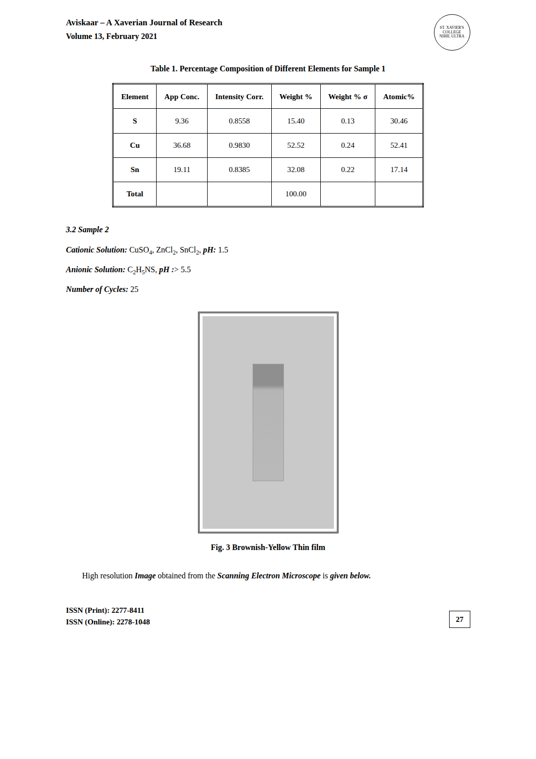Aviskaar – A Xaverian Journal of Research
Volume 13, February 2021
ST. XAVIER'S COLLEGE
NIHIL ULTRA
Table 1. Percentage Composition of Different Elements for Sample 1
| Element | App Conc. | Intensity Corr. | Weight % | Weight % σ | Atomic% |
| --- | --- | --- | --- | --- | --- |
| S | 9.36 | 0.8558 | 15.40 | 0.13 | 30.46 |
| Cu | 36.68 | 0.9830 | 52.52 | 0.24 | 52.41 |
| Sn | 19.11 | 0.8385 | 32.08 | 0.22 | 17.14 |
| Total | | | 100.00 | | |
3.2 Sample 2
Cationic Solution: CuSO4, ZnCl2, SnCl2, pH: 1.5
Anionic Solution: C2H5NS, pH :> 5.5
Number of Cycles: 25
Fig. 3 Brownish-Yellow Thin film
High resolution Image obtained from the Scanning Electron Microscope is given below.
ISSN (Print): 2277-8411
ISSN (Online): 2278-1048
27